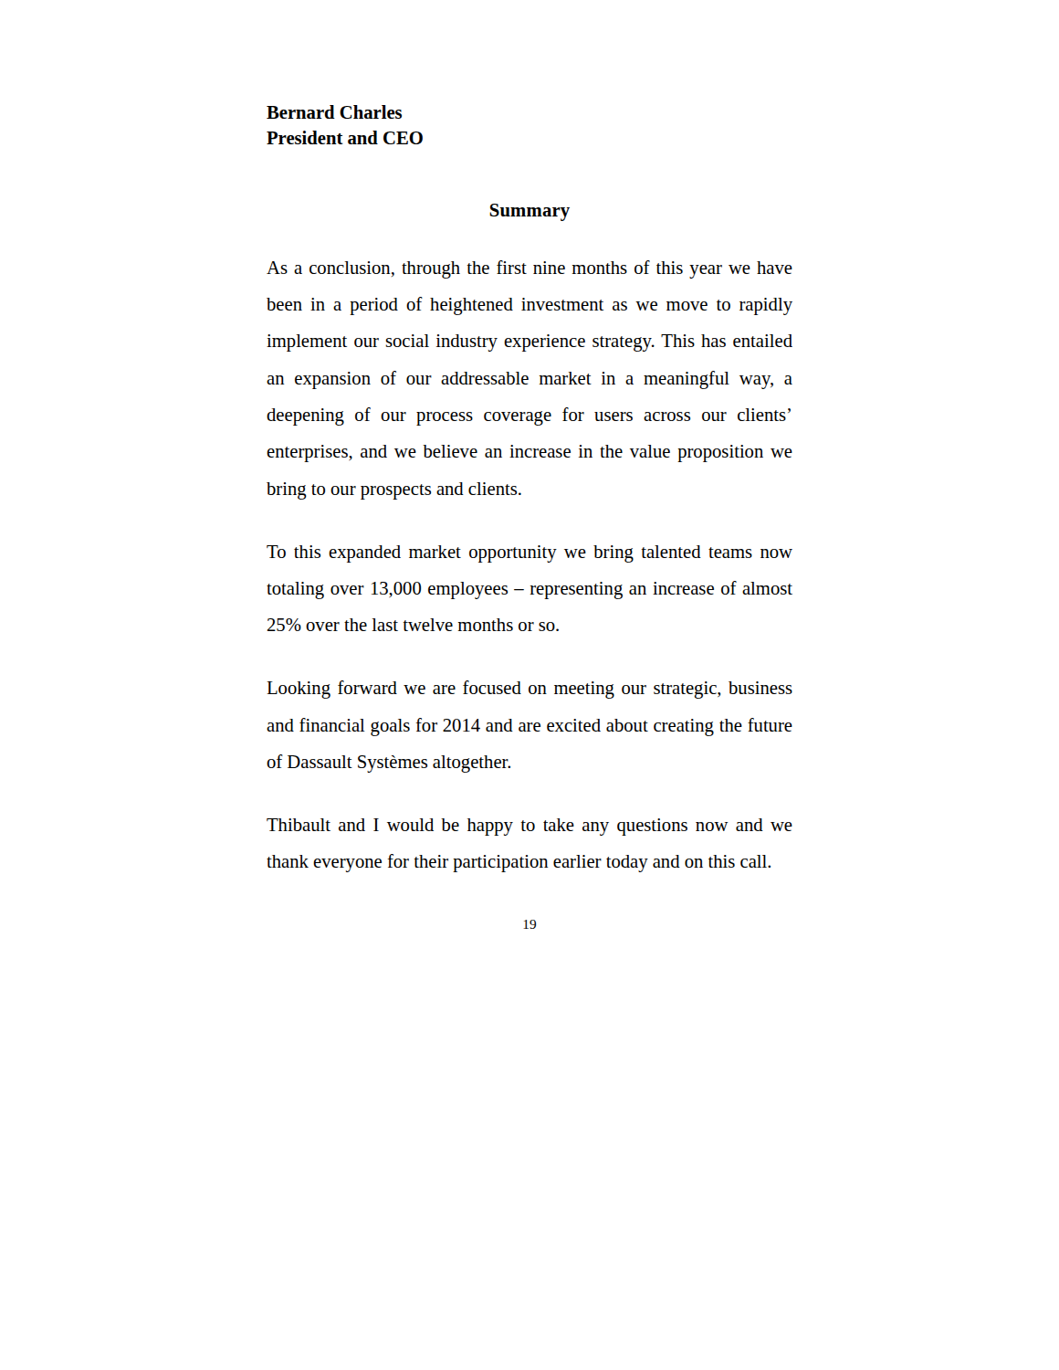Bernard Charles
President and CEO
Summary
As a conclusion, through the first nine months of this year we have been in a period of heightened investment as we move to rapidly implement our social industry experience strategy. This has entailed an expansion of our addressable market in a meaningful way, a deepening of our process coverage for users across our clients’ enterprises, and we believe an increase in the value proposition we bring to our prospects and clients.
To this expanded market opportunity we bring talented teams now totaling over 13,000 employees – representing an increase of almost 25% over the last twelve months or so.
Looking forward we are focused on meeting our strategic, business and financial goals for 2014 and are excited about creating the future of Dassault Systèmes altogether.
Thibault and I would be happy to take any questions now and we thank everyone for their participation earlier today and on this call.
19